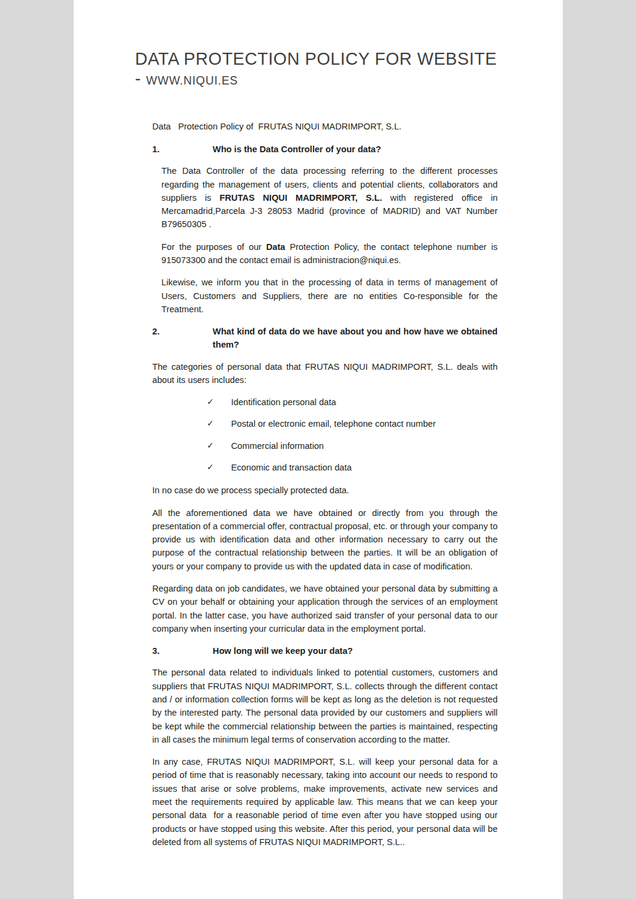DATA PROTECTION POLICY FOR WEBSITE - WWW.NIQUI.ES
Data Protection Policy of FRUTAS NIQUI MADRIMPORT, S.L.
1. Who is the Data Controller of your data?
The Data Controller of the data processing referring to the different processes regarding the management of users, clients and potential clients, collaborators and suppliers is FRUTAS NIQUI MADRIMPORT, S.L. with registered office in Mercamadrid,Parcela J-3 28053 Madrid (province of MADRID) and VAT Number B79650305 .
For the purposes of our Data Protection Policy, the contact telephone number is 915073300 and the contact email is administracion@niqui.es.
Likewise, we inform you that in the processing of data in terms of management of Users, Customers and Suppliers, there are no entities Co-responsible for the Treatment.
2. What kind of data do we have about you and how have we obtained them?
The categories of personal data that FRUTAS NIQUI MADRIMPORT, S.L. deals with about its users includes:
Identification personal data
Postal or electronic email, telephone contact number
Commercial information
Economic and transaction data
In no case do we process specially protected data.
All the aforementioned data we have obtained or directly from you through the presentation of a commercial offer, contractual proposal, etc. or through your company to provide us with identification data and other information necessary to carry out the purpose of the contractual relationship between the parties. It will be an obligation of yours or your company to provide us with the updated data in case of modification.
Regarding data on job candidates, we have obtained your personal data by submitting a CV on your behalf or obtaining your application through the services of an employment portal. In the latter case, you have authorized said transfer of your personal data to our company when inserting your curricular data in the employment portal.
3. How long will we keep your data?
The personal data related to individuals linked to potential customers, customers and suppliers that FRUTAS NIQUI MADRIMPORT, S.L. collects through the different contact and / or information collection forms will be kept as long as the deletion is not requested by the interested party. The personal data provided by our customers and suppliers will be kept while the commercial relationship between the parties is maintained, respecting in all cases the minimum legal terms of conservation according to the matter.
In any case, FRUTAS NIQUI MADRIMPORT, S.L. will keep your personal data for a period of time that is reasonably necessary, taking into account our needs to respond to issues that arise or solve problems, make improvements, activate new services and meet the requirements required by applicable law. This means that we can keep your personal data for a reasonable period of time even after you have stopped using our products or have stopped using this website. After this period, your personal data will be deleted from all systems of FRUTAS NIQUI MADRIMPORT, S.L..